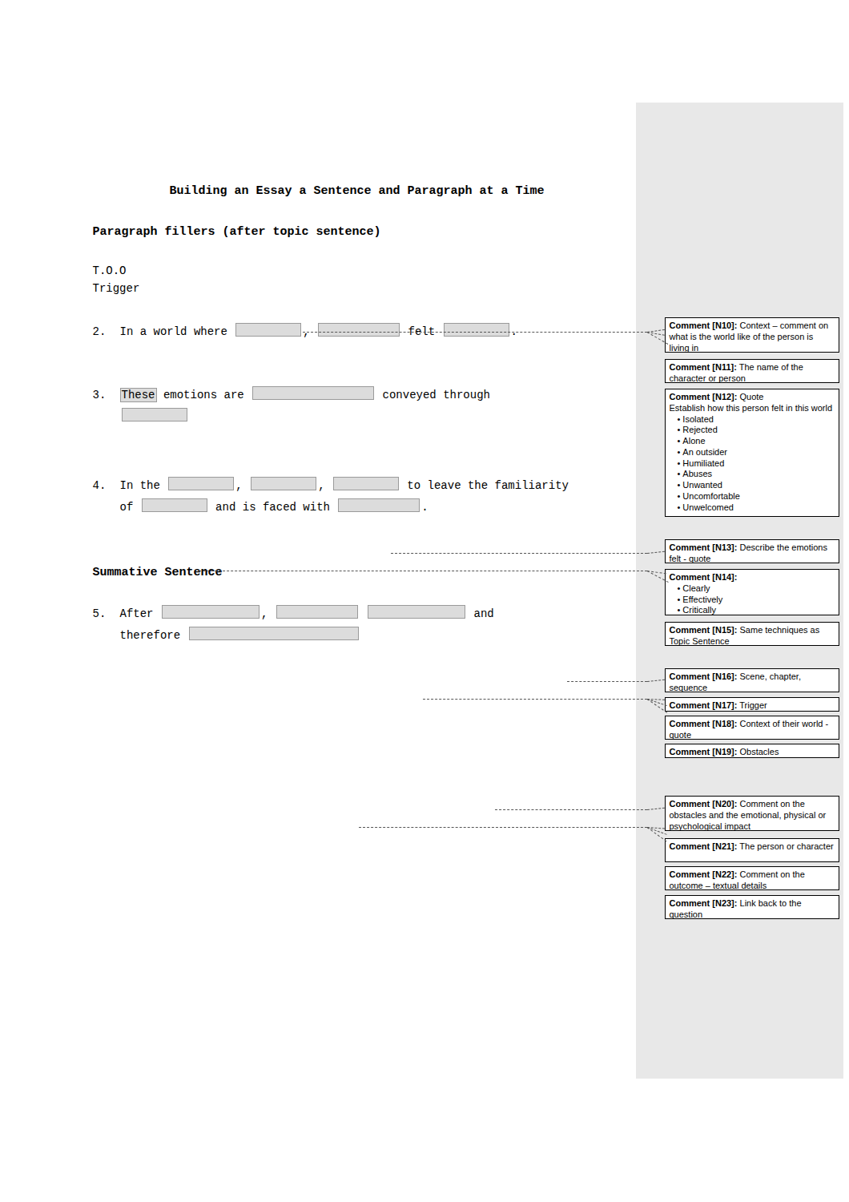Building an Essay a Sentence and Paragraph at a Time
Paragraph fillers (after topic sentence)
T.O.O
Trigger
2. In a world where , felt .
3. These emotions are conveyed through
4. In the , , to leave the familiarity
of and is faced with .
Summative Sentence
5. After , and
therefore
Comment [N10]: Context – comment on what is the world like of the person is living in
Comment [N11]: The name of the character or person
Comment [N12]: Quote
Establish how this person felt in this world
Isolated
Rejected
Alone
An outsider
Humiliated
Abuses
Unwanted
Uncomfortable
Unwelcomed
Comment [N13]: Describe the emotions felt - quote
Comment [N14]:
Clearly
Effectively
Critically
Comment [N15]: Same techniques as Topic Sentence
Comment [N16]: Scene, chapter, sequence
Comment [N17]: Trigger
Comment [N18]: Context of their world - quote
Comment [N19]: Obstacles
Comment [N20]: Comment on the obstacles and the emotional, physical or psychological impact
Comment [N21]: The person or character
Comment [N22]: Comment on the outcome – textual details
Comment [N23]: Link back to the question